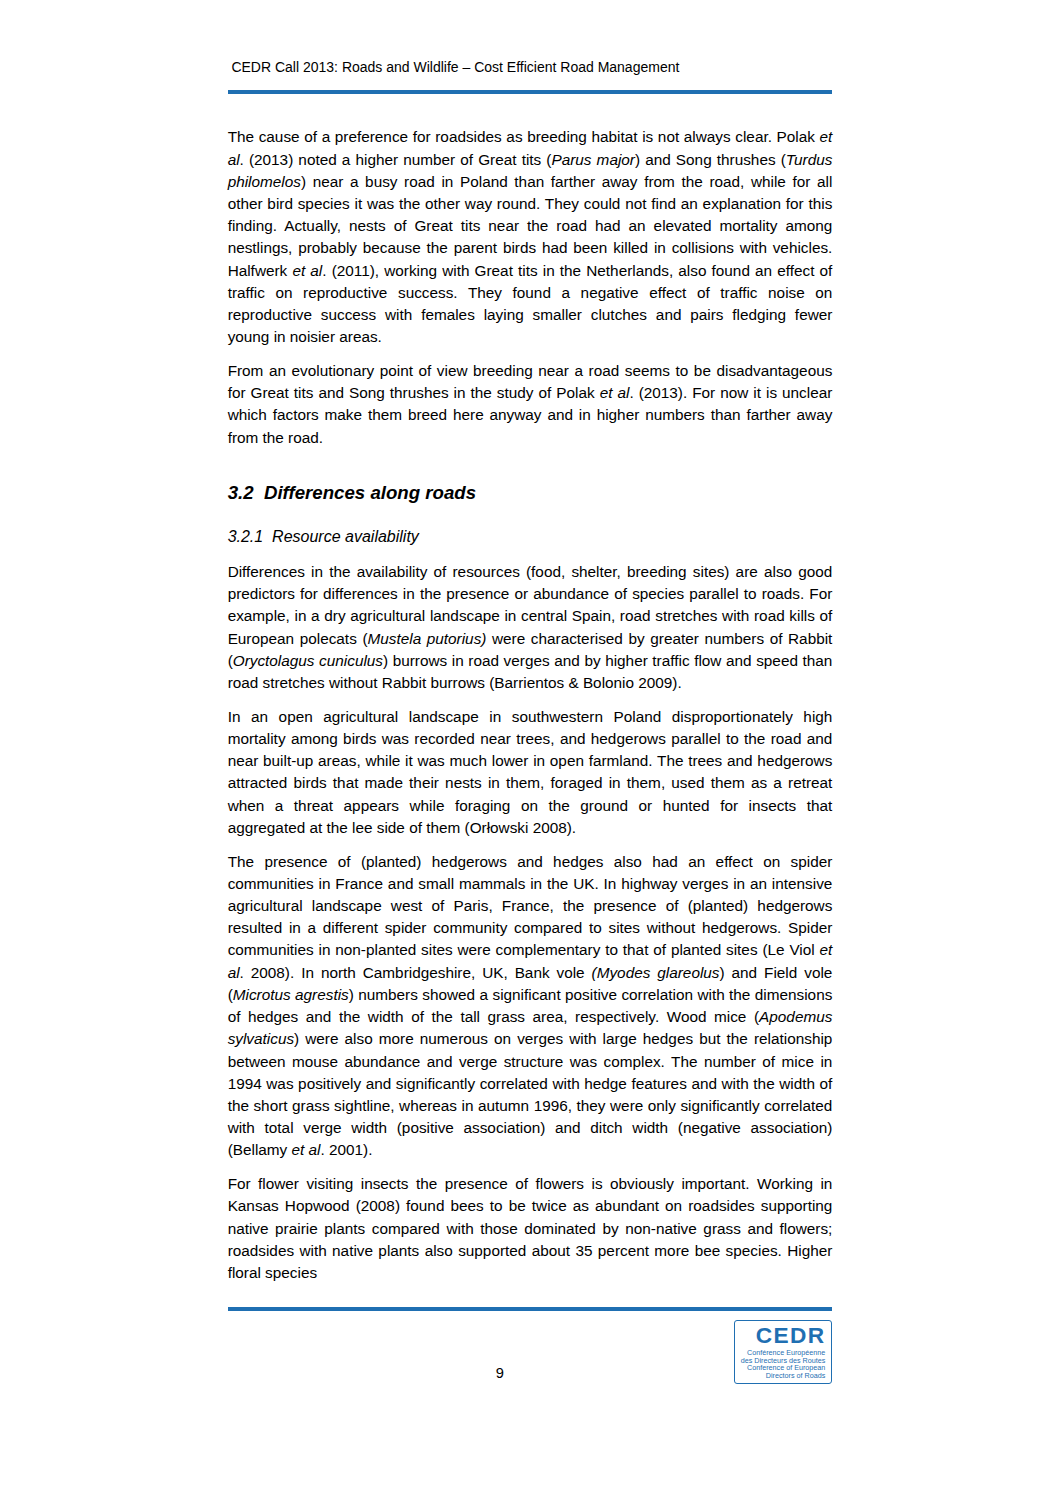CEDR Call 2013: Roads and Wildlife – Cost Efficient Road Management
The cause of a preference for roadsides as breeding habitat is not always clear. Polak et al. (2013) noted a higher number of Great tits (Parus major) and Song thrushes (Turdus philomelos) near a busy road in Poland than farther away from the road, while for all other bird species it was the other way round. They could not find an explanation for this finding. Actually, nests of Great tits near the road had an elevated mortality among nestlings, probably because the parent birds had been killed in collisions with vehicles. Halfwerk et al. (2011), working with Great tits in the Netherlands, also found an effect of traffic on reproductive success. They found a negative effect of traffic noise on reproductive success with females laying smaller clutches and pairs fledging fewer young in noisier areas.
From an evolutionary point of view breeding near a road seems to be disadvantageous for Great tits and Song thrushes in the study of Polak et al. (2013). For now it is unclear which factors make them breed here anyway and in higher numbers than farther away from the road.
3.2 Differences along roads
3.2.1 Resource availability
Differences in the availability of resources (food, shelter, breeding sites) are also good predictors for differences in the presence or abundance of species parallel to roads. For example, in a dry agricultural landscape in central Spain, road stretches with road kills of European polecats (Mustela putorius) were characterised by greater numbers of Rabbit (Oryctolagus cuniculus) burrows in road verges and by higher traffic flow and speed than road stretches without Rabbit burrows (Barrientos & Bolonio 2009).
In an open agricultural landscape in southwestern Poland disproportionately high mortality among birds was recorded near trees, and hedgerows parallel to the road and near built-up areas, while it was much lower in open farmland. The trees and hedgerows attracted birds that made their nests in them, foraged in them, used them as a retreat when a threat appears while foraging on the ground or hunted for insects that aggregated at the lee side of them (Orłowski 2008).
The presence of (planted) hedgerows and hedges also had an effect on spider communities in France and small mammals in the UK. In highway verges in an intensive agricultural landscape west of Paris, France, the presence of (planted) hedgerows resulted in a different spider community compared to sites without hedgerows. Spider communities in non-planted sites were complementary to that of planted sites (Le Viol et al. 2008). In north Cambridgeshire, UK, Bank vole (Myodes glareolus) and Field vole (Microtus agrestis) numbers showed a significant positive correlation with the dimensions of hedges and the width of the tall grass area, respectively. Wood mice (Apodemus sylvaticus) were also more numerous on verges with large hedges but the relationship between mouse abundance and verge structure was complex. The number of mice in 1994 was positively and significantly correlated with hedge features and with the width of the short grass sightline, whereas in autumn 1996, they were only significantly correlated with total verge width (positive association) and ditch width (negative association) (Bellamy et al. 2001).
For flower visiting insects the presence of flowers is obviously important. Working in Kansas Hopwood (2008) found bees to be twice as abundant on roadsides supporting native prairie plants compared with those dominated by non-native grass and flowers; roadsides with native plants also supported about 35 percent more bee species. Higher floral species
9
CEDR Conférence Européenne des Directeurs des Routes Conference of European Directors of Roads